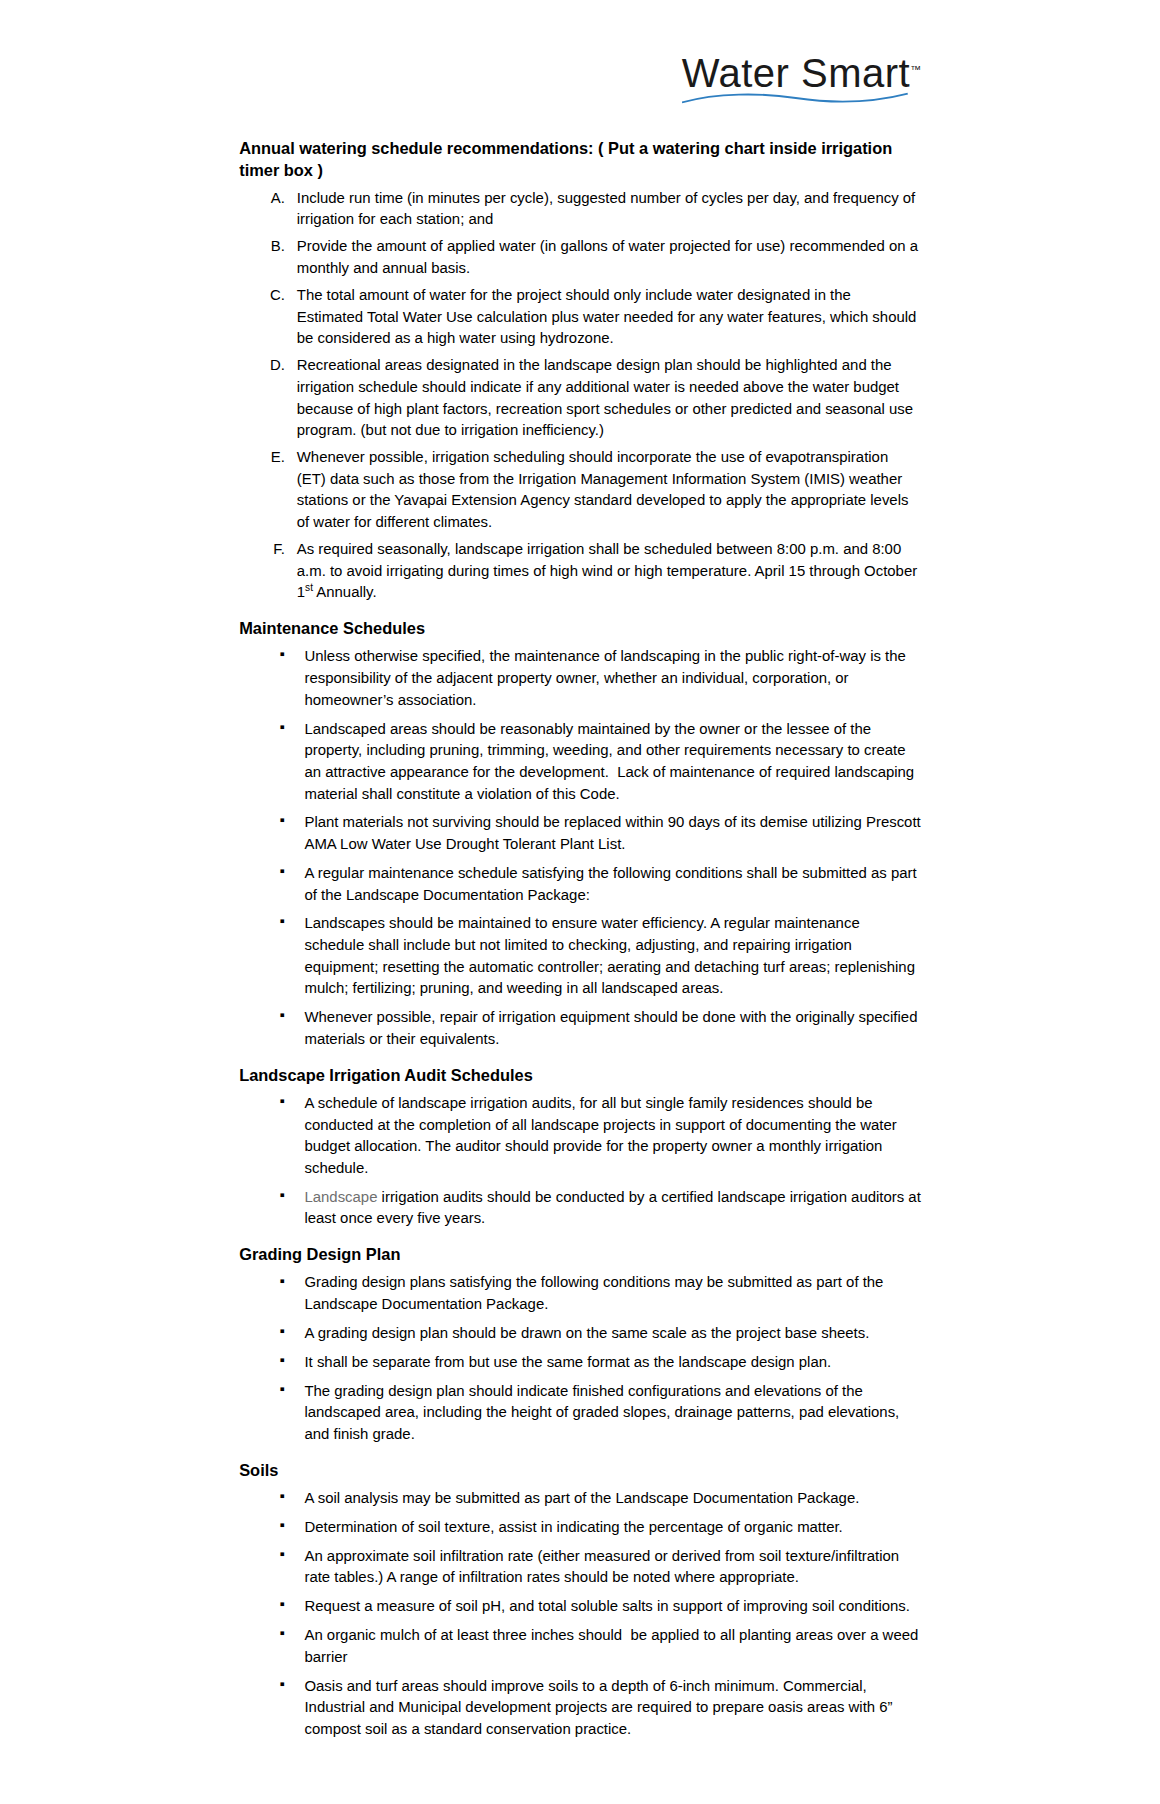Water Smart™
Annual watering schedule recommendations: ( Put a watering chart inside irrigation timer box )
Include run time (in minutes per cycle), suggested number of cycles per day, and frequency of irrigation for each station; and
Provide the amount of applied water (in gallons of water projected for use) recommended on a monthly and annual basis.
The total amount of water for the project should only include water designated in the Estimated Total Water Use calculation plus water needed for any water features, which should be considered as a high water using hydrozone.
Recreational areas designated in the landscape design plan should be highlighted and the irrigation schedule should indicate if any additional water is needed above the water budget because of high plant factors, recreation sport schedules or other predicted and seasonal use program. (but not due to irrigation inefficiency.)
Whenever possible, irrigation scheduling should incorporate the use of evapotranspiration (ET) data such as those from the Irrigation Management Information System (IMIS) weather stations or the Yavapai Extension Agency standard developed to apply the appropriate levels of water for different climates.
As required seasonally, landscape irrigation shall be scheduled between 8:00 p.m. and 8:00 a.m. to avoid irrigating during times of high wind or high temperature. April 15 through October 1st Annually.
Maintenance Schedules
Unless otherwise specified, the maintenance of landscaping in the public right-of-way is the responsibility of the adjacent property owner, whether an individual, corporation, or homeowner’s association.
Landscaped areas should be reasonably maintained by the owner or the lessee of the property, including pruning, trimming, weeding, and other requirements necessary to create an attractive appearance for the development. Lack of maintenance of required landscaping material shall constitute a violation of this Code.
Plant materials not surviving should be replaced within 90 days of its demise utilizing Prescott AMA Low Water Use Drought Tolerant Plant List.
A regular maintenance schedule satisfying the following conditions shall be submitted as part of the Landscape Documentation Package:
Landscapes should be maintained to ensure water efficiency. A regular maintenance schedule shall include but not limited to checking, adjusting, and repairing irrigation equipment; resetting the automatic controller; aerating and detaching turf areas; replenishing mulch; fertilizing; pruning, and weeding in all landscaped areas.
Whenever possible, repair of irrigation equipment should be done with the originally specified materials or their equivalents.
Landscape Irrigation Audit Schedules
A schedule of landscape irrigation audits, for all but single family residences should be conducted at the completion of all landscape projects in support of documenting the water budget allocation. The auditor should provide for the property owner a monthly irrigation schedule.
Landscape irrigation audits should be conducted by a certified landscape irrigation auditors at least once every five years.
Grading Design Plan
Grading design plans satisfying the following conditions may be submitted as part of the Landscape Documentation Package.
A grading design plan should be drawn on the same scale as the project base sheets.
It shall be separate from but use the same format as the landscape design plan.
The grading design plan should indicate finished configurations and elevations of the landscaped area, including the height of graded slopes, drainage patterns, pad elevations, and finish grade.
Soils
A soil analysis may be submitted as part of the Landscape Documentation Package.
Determination of soil texture, assist in indicating the percentage of organic matter.
An approximate soil infiltration rate (either measured or derived from soil texture/infiltration rate tables.) A range of infiltration rates should be noted where appropriate.
Request a measure of soil pH, and total soluble salts in support of improving soil conditions.
An organic mulch of at least three inches should be applied to all planting areas over a weed barrier
Oasis and turf areas should improve soils to a depth of 6-inch minimum. Commercial, Industrial and Municipal development projects are required to prepare oasis areas with 6” compost soil as a standard conservation practice.